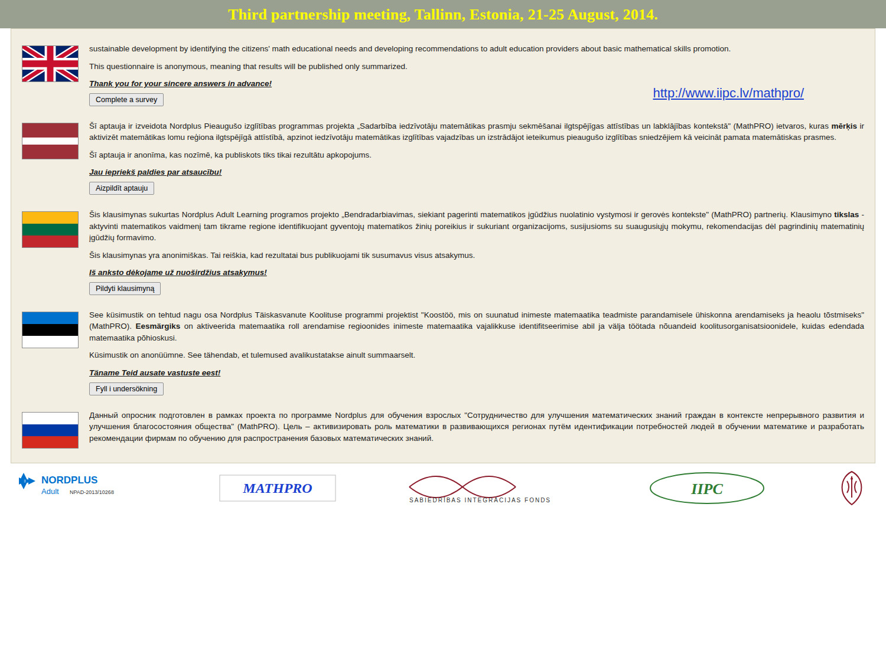Third partnership meeting, Tallinn, Estonia, 21-25 August, 2014.
http://www.iipc.lv/mathpro/
sustainable development by identifying the citizens' math educational needs and developing recommendations to adult education providers about basic mathematical skills promotion.
This questionnaire is anonymous, meaning that results will be published only summarized.
Thank you for your sincere answers in advance!
Complete a survey
Šī aptauja ir izveidota Nordplus Pieaugušo izglītības programmas projekta „Sadarbība iedzīvotāju matemātikas prasmju sekmēšanai ilgtspējīgas attīstības un labklājības kontekstā" (MathPRO) ietvaros, kuras mērķis ir aktivizēt matemātikas lomu reģiona ilgtspējīgā attīstībā, apzinot iedzīvotāju matemātikas izglītības vajadzības un izstrādājot ieteikumus pieaugušo izglītības sniedzējiem kā veicināt pamata matemātiskas prasmes.
Šī aptauja ir anonīma, kas nozīmē, ka publiskots tiks tikai rezultātu apkopojums.
Jau iepriekš paldies par atsaucību!
Aizpildīt aptauju
Šis klausimynas sukurtas Nordplus Adult Learning programos projekto „Bendradarbiavimas, siekiant pagerinti matematikos įgūdžius nuolatinio vystymosi ir gerovės kontekste" (MathPRO) partnerių. Klausimyno tikslas - aktyvinti matematikos vaidmenį tam tikrame regione identifikuojant gyventojų matematikos žinių poreikius ir sukuriant organizacijoms, susijusioms su suaugusiųjų mokymu, rekomendacijas dėl pagrindinių matematinių įgūdžių formavimo.
Šis klausimynas yra anonimiškas. Tai reiškia, kad rezultatai bus publikuojami tik susumavus visus atsakymus.
Iš anksto dėkojame už nuoširdžius atsakymus!
Pildyti klausimyną
See küsimustik on tehtud nagu osa Nordplus Täiskasvanute Koolituse programmi projektist "Koostöö, mis on suunatud inimeste matemaatika teadmiste parandamisele ühiskonna arendamiseks ja heaolu tõstmiseks" (MathPRO). Eesmärgiks on aktiveerida matemaatika roll arendamise regioonides inimeste matemaatika vajalikkuse identifitseerimise abil ja välja töötada nõuandeid koolitusorganisatsioonidele, kuidas edendada matemaatika põhioskusi.
Küsimustik on anonüümne. See tähendab, et tulemused avalikustatakse ainult summaarselt.
Täname Teid ausate vastuste eest!
Fyll i undersökning
Данный опросник подготовлен в рамках проекта по программе Nordplus для обучения взрослых "Сотрудничество для улучшения математических знаний граждан в контексте непрерывного развития и улучшения благосостояния общества" (MathPRO). Цель – активизировать роль математики в развивающихся регионах путём идентификации потребностей людей в обучении математике и разработать рекомендации фирмам по обучению для распространения базовых математических знаний.
NORDPLUS Adult NPAD-2013/10268
MATHPRO
SABIEDRĪBAS INTEGRĀCIJAS FONDS
IIPC